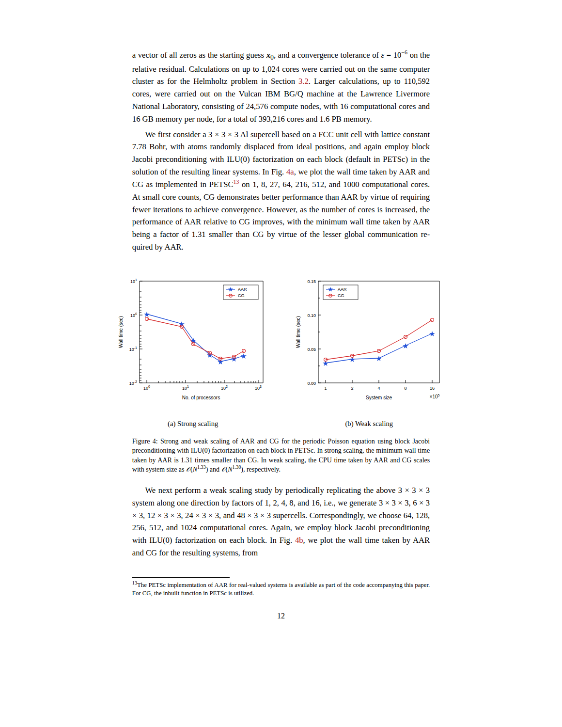a vector of all zeros as the starting guess x0, and a convergence tolerance of ε = 10−6 on the relative residual. Calculations on up to 1,024 cores were carried out on the same computer cluster as for the Helmholtz problem in Section 3.2. Larger calculations, up to 110,592 cores, were carried out on the Vulcan IBM BG/Q machine at the Lawrence Livermore National Laboratory, consisting of 24,576 compute nodes, with 16 computational cores and 16 GB memory per node, for a total of 393,216 cores and 1.6 PB memory.
We first consider a 3 × 3 × 3 Al supercell based on a FCC unit cell with lattice constant 7.78 Bohr, with atoms randomly displaced from ideal positions, and again employ block Jacobi preconditioning with ILU(0) factorization on each block (default in PETSc) in the solution of the resulting linear systems. In Fig. 4a, we plot the wall time taken by AAR and CG as implemented in PETSC13 on 1, 8, 27, 64, 216, 512, and 1000 computational cores. At small core counts, CG demonstrates better performance than AAR by virtue of requiring fewer iterations to achieve convergence. However, as the number of cores is increased, the performance of AAR relative to CG improves, with the minimum wall time taken by AAR being a factor of 1.31 smaller than CG by virtue of the lesser global communication required by AAR.
101 100 10-1 10-2 100 101 102 103 No. of processors Wall time (sec) AAR CG
(a) Strong scaling
0.15 0.10 0.05 0.00 1 2 4 8 16 System size ×105 Wall time (sec) AAR CG
(b) Weak scaling
Figure 4: Strong and weak scaling of AAR and CG for the periodic Poisson equation using block Jacobi preconditioning with ILU(0) factorization on each block in PETSc. In strong scaling, the minimum wall time taken by AAR is 1.31 times smaller than CG. In weak scaling, the CPU time taken by AAR and CG scales with system size as 𝒪(N1.33) and 𝒪(N1.38), respectively.
We next perform a weak scaling study by periodically replicating the above 3 × 3 × 3 system along one direction by factors of 1, 2, 4, 8, and 16, i.e., we generate 3 × 3 × 3, 6 × 3 × 3, 12 × 3 × 3, 24 × 3 × 3, and 48 × 3 × 3 supercells. Correspondingly, we choose 64, 128, 256, 512, and 1024 computational cores. Again, we employ block Jacobi preconditioning with ILU(0) factorization on each block. In Fig. 4b, we plot the wall time taken by AAR and CG for the resulting systems, from
13The PETSc implementation of AAR for real-valued systems is available as part of the code accompanying this paper. For CG, the inbuilt function in PETSc is utilized.
12